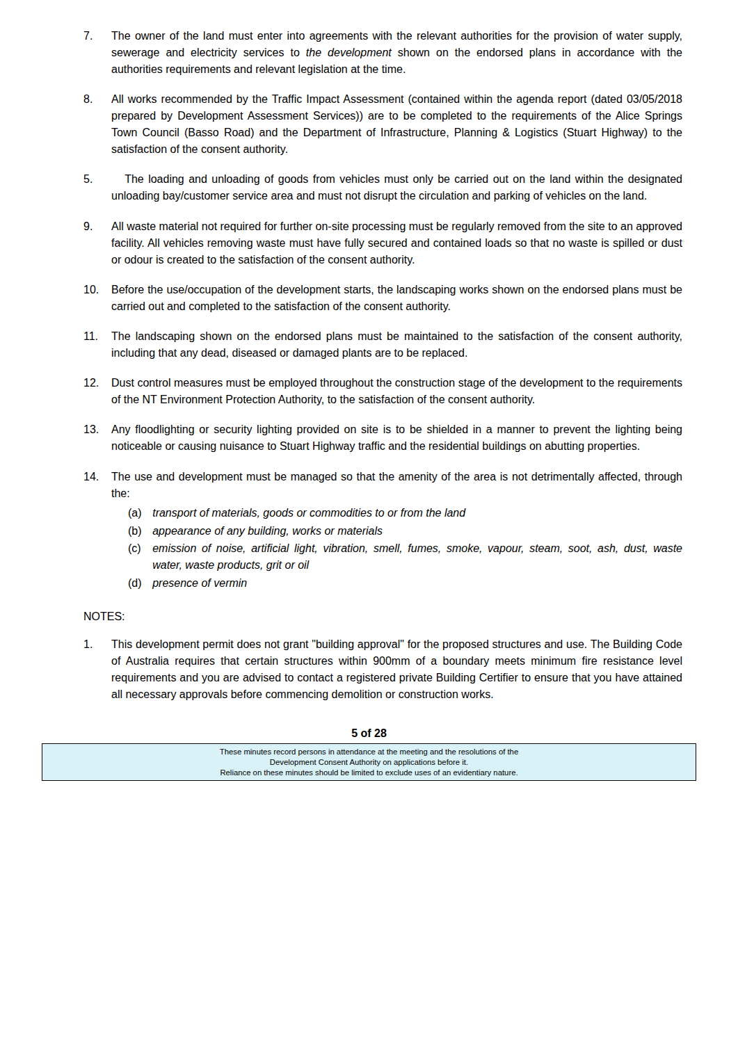7. The owner of the land must enter into agreements with the relevant authorities for the provision of water supply, sewerage and electricity services to the development shown on the endorsed plans in accordance with the authorities requirements and relevant legislation at the time.
8. All works recommended by the Traffic Impact Assessment (contained within the agenda report (dated 03/05/2018 prepared by Development Assessment Services)) are to be completed to the requirements of the Alice Springs Town Council (Basso Road) and the Department of Infrastructure, Planning & Logistics (Stuart Highway) to the satisfaction of the consent authority.
5. The loading and unloading of goods from vehicles must only be carried out on the land within the designated unloading bay/customer service area and must not disrupt the circulation and parking of vehicles on the land.
9. All waste material not required for further on-site processing must be regularly removed from the site to an approved facility. All vehicles removing waste must have fully secured and contained loads so that no waste is spilled or dust or odour is created to the satisfaction of the consent authority.
10. Before the use/occupation of the development starts, the landscaping works shown on the endorsed plans must be carried out and completed to the satisfaction of the consent authority.
11. The landscaping shown on the endorsed plans must be maintained to the satisfaction of the consent authority, including that any dead, diseased or damaged plants are to be replaced.
12. Dust control measures must be employed throughout the construction stage of the development to the requirements of the NT Environment Protection Authority, to the satisfaction of the consent authority.
13. Any floodlighting or security lighting provided on site is to be shielded in a manner to prevent the lighting being noticeable or causing nuisance to Stuart Highway traffic and the residential buildings on abutting properties.
14. The use and development must be managed so that the amenity of the area is not detrimentally affected, through the:
(a) transport of materials, goods or commodities to or from the land
(b) appearance of any building, works or materials
(c) emission of noise, artificial light, vibration, smell, fumes, smoke, vapour, steam, soot, ash, dust, waste water, waste products, grit or oil
(d) presence of vermin
NOTES:
1. This development permit does not grant "building approval" for the proposed structures and use. The Building Code of Australia requires that certain structures within 900mm of a boundary meets minimum fire resistance level requirements and you are advised to contact a registered private Building Certifier to ensure that you have attained all necessary approvals before commencing demolition or construction works.
5 of 28
These minutes record persons in attendance at the meeting and the resolutions of the
Development Consent Authority on applications before it.
Reliance on these minutes should be limited to exclude uses of an evidentiary nature.